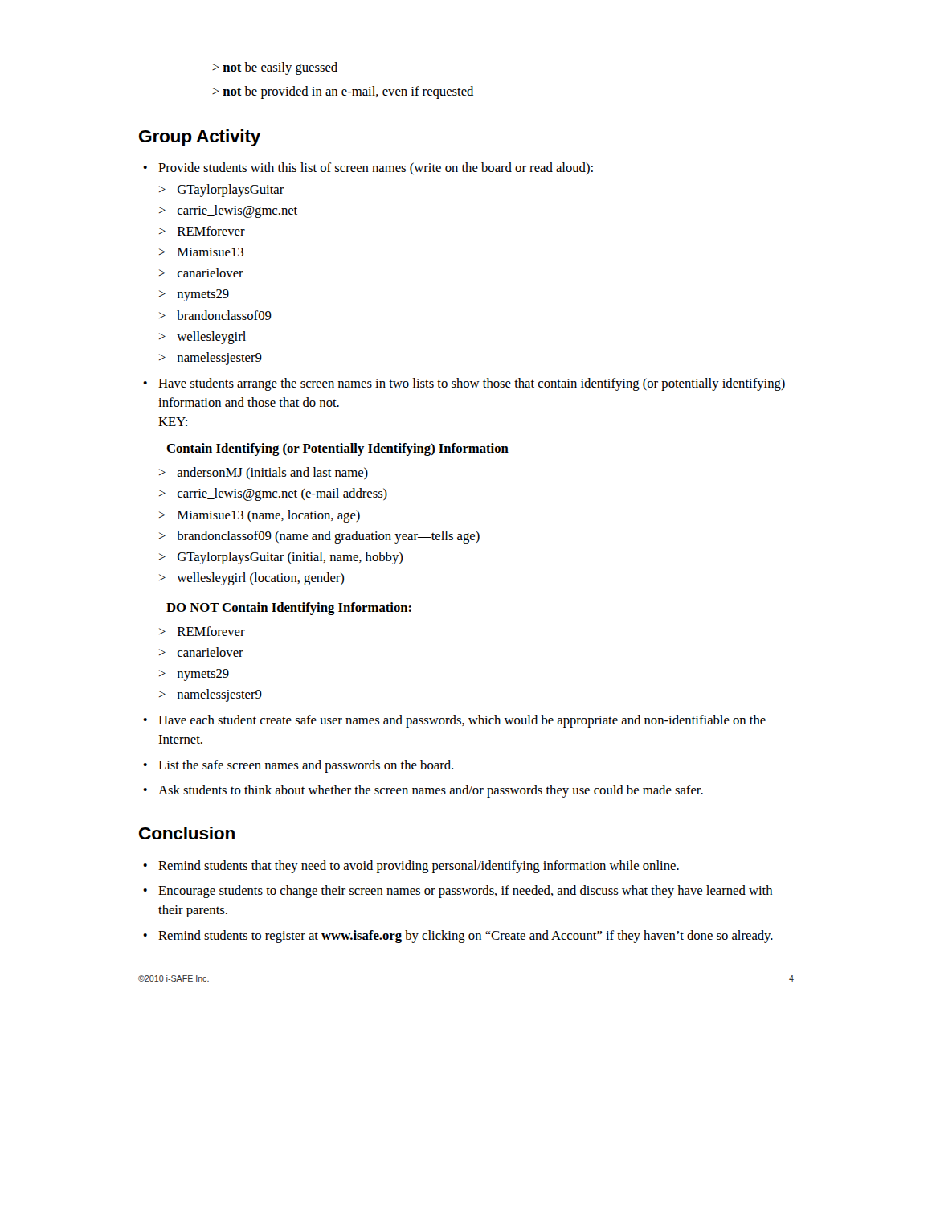not be easily guessed
not be provided in an e-mail, even if requested
Group Activity
Provide students with this list of screen names (write on the board or read aloud):
GTaylorplaysGuitar
carrie_lewis@gmc.net
REMforever
Miamisue13
canarielover
nymets29
brandonclassof09
wellesleygirl
namelessjester9
Have students arrange the screen names in two lists to show those that contain identifying (or potentially identifying) information and those that do not.
KEY:
Contain Identifying (or Potentially Identifying) Information
andersonMJ (initials and last name)
carrie_lewis@gmc.net (e-mail address)
Miamisue13 (name, location, age)
brandonclassof09 (name and graduation year—tells age)
GTaylorplaysGuitar (initial, name, hobby)
wellesleygirl (location, gender)
DO NOT Contain Identifying Information:
REMforever
canarielover
nymets29
namelessjester9
Have each student create safe user names and passwords, which would be appropriate and non-identifiable on the Internet.
List the safe screen names and passwords on the board.
Ask students to think about whether the screen names and/or passwords they use could be made safer.
Conclusion
Remind students that they need to avoid providing personal/identifying information while online.
Encourage students to change their screen names or passwords, if needed, and discuss what they have learned with their parents.
Remind students to register at www.isafe.org by clicking on “Create and Account” if they haven’t done so already.
©2010 i-SAFE Inc. 4